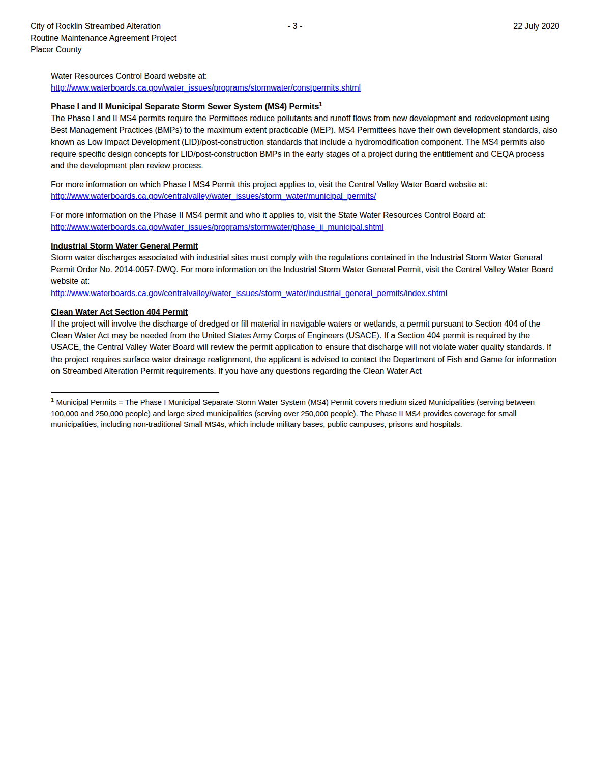City of Rocklin Streambed Alteration
Routine Maintenance Agreement Project
Placer County
- 3 -
22 July 2020
Water Resources Control Board website at:
http://www.waterboards.ca.gov/water_issues/programs/stormwater/constpermits.shtml
Phase I and II Municipal Separate Storm Sewer System (MS4) Permits1
The Phase I and II MS4 permits require the Permittees reduce pollutants and runoff flows from new development and redevelopment using Best Management Practices (BMPs) to the maximum extent practicable (MEP). MS4 Permittees have their own development standards, also known as Low Impact Development (LID)/post-construction standards that include a hydromodification component. The MS4 permits also require specific design concepts for LID/post-construction BMPs in the early stages of a project during the entitlement and CEQA process and the development plan review process.
For more information on which Phase I MS4 Permit this project applies to, visit the Central Valley Water Board website at:
http://www.waterboards.ca.gov/centralvalley/water_issues/storm_water/municipal_permits/
For more information on the Phase II MS4 permit and who it applies to, visit the State Water Resources Control Board at:
http://www.waterboards.ca.gov/water_issues/programs/stormwater/phase_ii_municipal.shtml
Industrial Storm Water General Permit
Storm water discharges associated with industrial sites must comply with the regulations contained in the Industrial Storm Water General Permit Order No. 2014-0057-DWQ. For more information on the Industrial Storm Water General Permit, visit the Central Valley Water Board website at:
http://www.waterboards.ca.gov/centralvalley/water_issues/storm_water/industrial_general_permits/index.shtml
Clean Water Act Section 404 Permit
If the project will involve the discharge of dredged or fill material in navigable waters or wetlands, a permit pursuant to Section 404 of the Clean Water Act may be needed from the United States Army Corps of Engineers (USACE). If a Section 404 permit is required by the USACE, the Central Valley Water Board will review the permit application to ensure that discharge will not violate water quality standards. If the project requires surface water drainage realignment, the applicant is advised to contact the Department of Fish and Game for information on Streambed Alteration Permit requirements. If you have any questions regarding the Clean Water Act
1 Municipal Permits = The Phase I Municipal Separate Storm Water System (MS4) Permit covers medium sized Municipalities (serving between 100,000 and 250,000 people) and large sized municipalities (serving over 250,000 people). The Phase II MS4 provides coverage for small municipalities, including non-traditional Small MS4s, which include military bases, public campuses, prisons and hospitals.